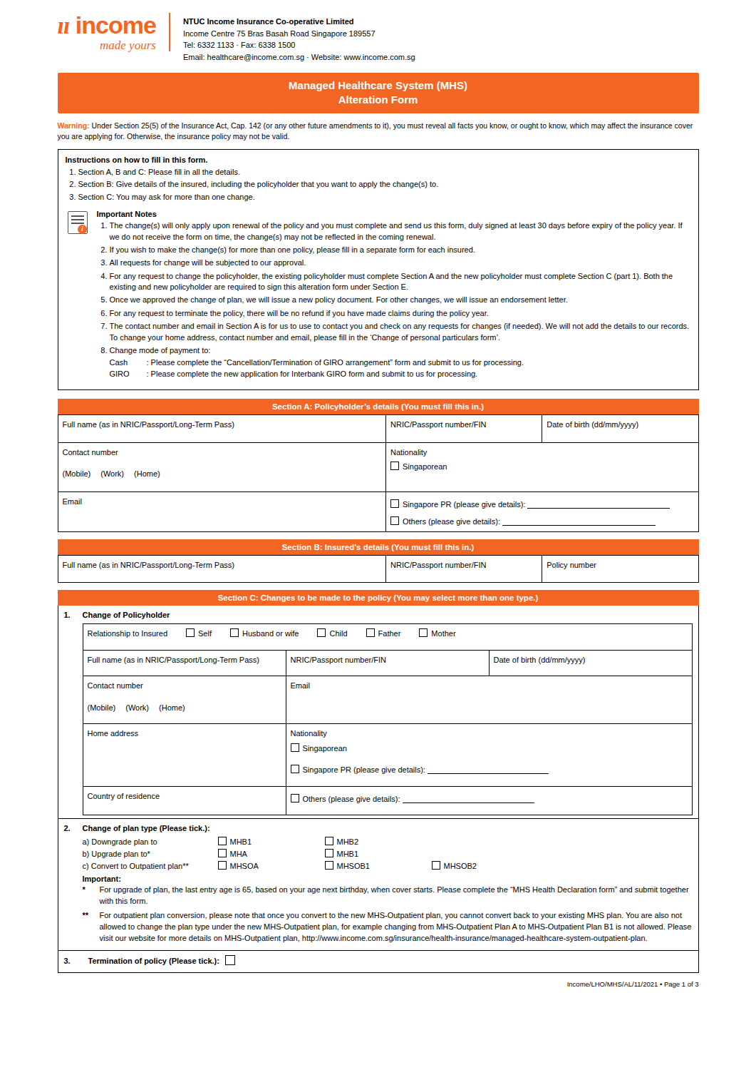ıı income
made yours
NTUC Income Insurance Co-operative Limited
Income Centre 75 Bras Basah Road Singapore 189557
Tel: 6332 1133 · Fax: 6338 1500
Email: healthcare@income.com.sg · Website: www.income.com.sg
Managed Healthcare System (MHS)
Alteration Form
Warning: Under Section 25(5) of the Insurance Act, Cap. 142 (or any other future amendments to it), you must reveal all facts you know, or ought to know, which may affect the insurance cover you are applying for. Otherwise, the insurance policy may not be valid.
Instructions on how to fill in this form.
Section A, B and C: Please fill in all the details.
Section B: Give details of the insured, including the policyholder that you want to apply the change(s) to.
Section C: You may ask for more than one change.
i
Important Notes
The change(s) will only apply upon renewal of the policy and you must complete and send us this form, duly signed at least 30 days before expiry of the policy year. If we do not receive the form on time, the change(s) may not be reflected in the coming renewal.
If you wish to make the change(s) for more than one policy, please fill in a separate form for each insured.
All requests for change will be subjected to our approval.
For any request to change the policyholder, the existing policyholder must complete Section A and the new policyholder must complete Section C (part 1). Both the existing and new policyholder are required to sign this alteration form under Section E.
Once we approved the change of plan, we will issue a new policy document. For other changes, we will issue an endorsement letter.
For any request to terminate the policy, there will be no refund if you have made claims during the policy year.
The contact number and email in Section A is for us to use to contact you and check on any requests for changes (if needed). We will not add the details to our records. To change your home address, contact number and email, please fill in the ‘Change of personal particulars form’.
Change mode of payment to:
Cash: Please complete the “Cancellation/Termination of GIRO arrangement” form and submit to us for processing.
GIRO: Please complete the new application for Interbank GIRO form and submit to us for processing.
Section A: Policyholder’s details (You must fill this in.)
| Full name (as in NRIC/Passport/Long-Term Pass) | NRIC/Passport number/FIN | Date of birth (dd/mm/yyyy) |
| Contact number (Mobile) (Work) (Home) | Nationality Singaporean |
| Email | Singapore PR (please give details): Others (please give details): |
Section B: Insured’s details (You must fill this in.)
| Full name (as in NRIC/Passport/Long-Term Pass) | NRIC/Passport number/FIN | Policy number |
Section C: Changes to be made to the policy (You may select more than one type.)
1.
Change of Policyholder
| Relationship to Insured Self Husband or wife Child Father Mother |
| Full name (as in NRIC/Passport/Long-Term Pass) | NRIC/Passport number/FIN | Date of birth (dd/mm/yyyy) |
| Contact number (Mobile) (Work) (Home) | Email |
| Home address | Nationality Singaporean Singapore PR (please give details): |
| Country of residence | Others (please give details): |
2.
Change of plan type (Please tick.):
a) Downgrade plan to MHB1 MHB2
b) Upgrade plan to* MHA MHB1
c) Convert to Outpatient plan** MHSOA MHSOB1 MHSOB2
Important:
*For upgrade of plan, the last entry age is 65, based on your age next birthday, when cover starts. Please complete the “MHS Health Declaration form” and submit together with this form.
**For outpatient plan conversion, please note that once you convert to the new MHS-Outpatient plan, you cannot convert back to your existing MHS plan. You are also not allowed to change the plan type under the new MHS-Outpatient plan, for example changing from MHS-Outpatient Plan A to MHS-Outpatient Plan B1 is not allowed. Please visit our website for more details on MHS-Outpatient plan, http://www.income.com.sg/insurance/health-insurance/managed-healthcare-system-outpatient-plan.
3.
Termination of policy (Please tick.):
Income/LHO/MHS/AL/11/2021 • Page 1 of 3